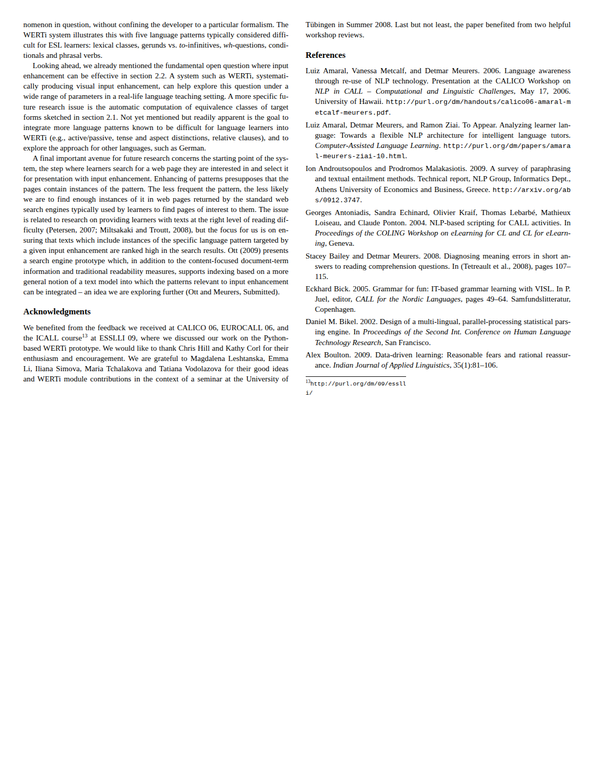nomenon in question, without confining the developer to a particular formalism. The WERTi system illustrates this with five language patterns typically considered difficult for ESL learners: lexical classes, gerunds vs. to-infinitives, wh-questions, conditionals and phrasal verbs.
Looking ahead, we already mentioned the fundamental open question where input enhancement can be effective in section 2.2. A system such as WERTi, systematically producing visual input enhancement, can help explore this question under a wide range of parameters in a real-life language teaching setting. A more specific future research issue is the automatic computation of equivalence classes of target forms sketched in section 2.1. Not yet mentioned but readily apparent is the goal to integrate more language patterns known to be difficult for language learners into WERTi (e.g., active/passive, tense and aspect distinctions, relative clauses), and to explore the approach for other languages, such as German.
A final important avenue for future research concerns the starting point of the system, the step where learners search for a web page they are interested in and select it for presentation with input enhancement. Enhancing of patterns presupposes that the pages contain instances of the pattern. The less frequent the pattern, the less likely we are to find enough instances of it in web pages returned by the standard web search engines typically used by learners to find pages of interest to them. The issue is related to research on providing learners with texts at the right level of reading difficulty (Petersen, 2007; Miltsakaki and Troutt, 2008), but the focus for us is on ensuring that texts which include instances of the specific language pattern targeted by a given input enhancement are ranked high in the search results. Ott (2009) presents a search engine prototype which, in addition to the content-focused document-term information and traditional readability measures, supports indexing based on a more general notion of a text model into which the patterns relevant to input enhancement can be integrated – an idea we are exploring further (Ott and Meurers, Submitted).
Acknowledgments
We benefited from the feedback we received at CALICO 06, EUROCALL 06, and the ICALL course13 at ESSLLI 09, where we discussed our work on the Python-based WERTi prototype. We would like to thank Chris Hill and Kathy Corl for their enthusiasm and encouragement. We are grateful to Magdalena Leshtanska, Emma Li, Iliana Simova, Maria Tchalakova and Tatiana Vodolazova for their good ideas and WERTi module contributions in the context of a seminar at the University of Tübingen in Summer 2008. Last but not least, the paper benefited from two helpful workshop reviews.
References
Luiz Amaral, Vanessa Metcalf, and Detmar Meurers. 2006. Language awareness through re-use of NLP technology. Presentation at the CALICO Workshop on NLP in CALL – Computational and Linguistic Challenges, May 17, 2006. University of Hawaii. http://purl.org/dm/handouts/calico06-amaral-metcalf-meurers.pdf.
Luiz Amaral, Detmar Meurers, and Ramon Ziai. To Appear. Analyzing learner language: Towards a flexible NLP architecture for intelligent language tutors. Computer-Assisted Language Learning. http://purl.org/dm/papers/amaral-meurers-ziai-10.html.
Ion Androutsopoulos and Prodromos Malakasiotis. 2009. A survey of paraphrasing and textual entailment methods. Technical report, NLP Group, Informatics Dept., Athens University of Economics and Business, Greece. http://arxiv.org/abs/0912.3747.
Georges Antoniadis, Sandra Echinard, Olivier Kraif, Thomas Lebarbé, Mathieux Loiseau, and Claude Ponton. 2004. NLP-based scripting for CALL activities. In Proceedings of the COLING Workshop on eLearning for CL and CL for eLearning, Geneva.
Stacey Bailey and Detmar Meurers. 2008. Diagnosing meaning errors in short answers to reading comprehension questions. In (Tetreault et al., 2008), pages 107–115.
Eckhard Bick. 2005. Grammar for fun: IT-based grammar learning with VISL. In P. Juel, editor, CALL for the Nordic Languages, pages 49–64. Samfundslitteratur, Copenhagen.
Daniel M. Bikel. 2002. Design of a multi-lingual, parallel-processing statistical parsing engine. In Proceedings of the Second Int. Conference on Human Language Technology Research, San Francisco.
Alex Boulton. 2009. Data-driven learning: Reasonable fears and rational reassurance. Indian Journal of Applied Linguistics, 35(1):81–106.
13http://purl.org/dm/09/esslli/